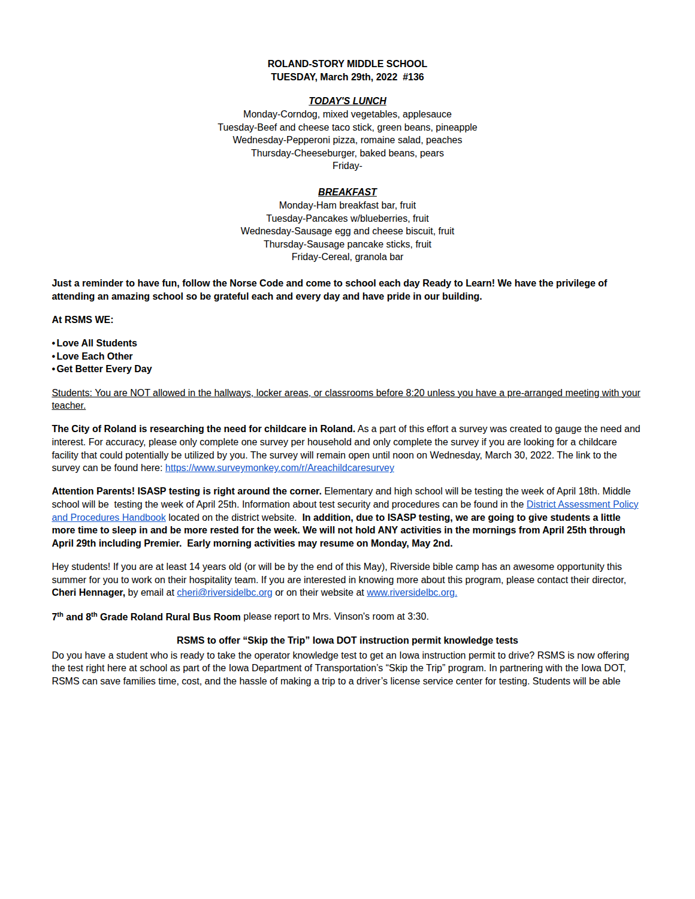ROLAND-STORY MIDDLE SCHOOL
TUESDAY, March 29th, 2022 #136
TODAY'S LUNCH
Monday-Corndog, mixed vegetables, applesauce
Tuesday-Beef and cheese taco stick, green beans, pineapple
Wednesday-Pepperoni pizza, romaine salad, peaches
Thursday-Cheeseburger, baked beans, pears
Friday-
BREAKFAST
Monday-Ham breakfast bar, fruit
Tuesday-Pancakes w/blueberries, fruit
Wednesday-Sausage egg and cheese biscuit, fruit
Thursday-Sausage pancake sticks, fruit
Friday-Cereal, granola bar
Just a reminder to have fun, follow the Norse Code and come to school each day Ready to Learn! We have the privilege of attending an amazing school so be grateful each and every day and have pride in our building.
At RSMS WE:
Love All Students
Love Each Other
Get Better Every Day
Students: You are NOT allowed in the hallways, locker areas, or classrooms before 8:20 unless you have a pre-arranged meeting with your teacher.
The City of Roland is researching the need for childcare in Roland. As a part of this effort a survey was created to gauge the need and interest. For accuracy, please only complete one survey per household and only complete the survey if you are looking for a childcare facility that could potentially be utilized by you. The survey will remain open until noon on Wednesday, March 30, 2022. The link to the survey can be found here: https://www.surveymonkey.com/r/Areachildcaresurvey
Attention Parents! ISASP testing is right around the corner. Elementary and high school will be testing the week of April 18th. Middle school will be testing the week of April 25th. Information about test security and procedures can be found in the District Assessment Policy and Procedures Handbook located on the district website. In addition, due to ISASP testing, we are going to give students a little more time to sleep in and be more rested for the week. We will not hold ANY activities in the mornings from April 25th through April 29th including Premier. Early morning activities may resume on Monday, May 2nd.
Hey students! If you are at least 14 years old (or will be by the end of this May), Riverside bible camp has an awesome opportunity this summer for you to work on their hospitality team. If you are interested in knowing more about this program, please contact their director, Cheri Hennager, by email at cheri@riversidelbc.org or on their website at www.riversidelbc.org.
7th and 8th Grade Roland Rural Bus Room please report to Mrs. Vinson's room at 3:30.
RSMS to offer “Skip the Trip” Iowa DOT instruction permit knowledge tests
Do you have a student who is ready to take the operator knowledge test to get an Iowa instruction permit to drive? RSMS is now offering the test right here at school as part of the Iowa Department of Transportation’s “Skip the Trip” program. In partnering with the Iowa DOT, RSMS can save families time, cost, and the hassle of making a trip to a driver’s license service center for testing. Students will be able